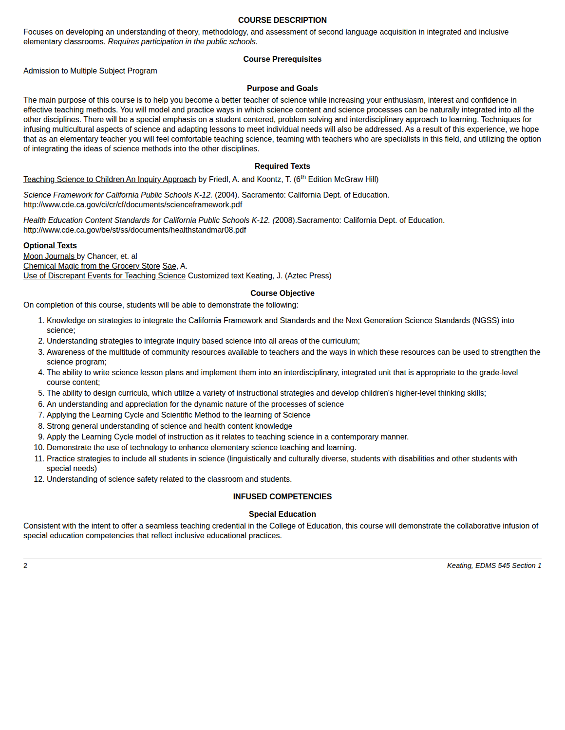COURSE DESCRIPTION
Focuses on developing an understanding of theory, methodology, and assessment of second language acquisition in integrated and inclusive elementary classrooms. Requires participation in the public schools.
Course Prerequisites
Admission to Multiple Subject Program
Purpose and Goals
The main purpose of this course is to help you become a better teacher of science while increasing your enthusiasm, interest and confidence in effective teaching methods. You will model and practice ways in which science content and science processes can be naturally integrated into all the other disciplines. There will be a special emphasis on a student centered, problem solving and interdisciplinary approach to learning. Techniques for infusing multicultural aspects of science and adapting lessons to meet individual needs will also be addressed. As a result of this experience, we hope that as an elementary teacher you will feel comfortable teaching science, teaming with teachers who are specialists in this field, and utilizing the option of integrating the ideas of science methods into the other disciplines.
Required Texts
Teaching Science to Children An Inquiry Approach by Friedl, A. and Koontz, T. (6th Edition McGraw Hill)
Science Framework for California Public Schools K-12. (2004). Sacramento: California Dept. of Education. http://www.cde.ca.gov/ci/cr/cf/documents/scienceframework.pdf
Health Education Content Standards for California Public Schools K-12. (2008).Sacramento: California Dept. of Education. http://www.cde.ca.gov/be/st/ss/documents/healthstandmar08.pdf
Optional Texts
Moon Journals by Chancer, et. al
Chemical Magic from the Grocery Store Sae, A.
Use of Discrepant Events for Teaching Science Customized text Keating, J. (Aztec Press)
Course Objective
On completion of this course, students will be able to demonstrate the following:
Knowledge on strategies to integrate the California Framework and Standards and the Next Generation Science Standards (NGSS) into science;
Understanding strategies to integrate inquiry based science into all areas of the curriculum;
Awareness of the multitude of community resources available to teachers and the ways in which these resources can be used to strengthen the science program;
The ability to write science lesson plans and implement them into an interdisciplinary, integrated unit that is appropriate to the grade-level course content;
The ability to design curricula, which utilize a variety of instructional strategies and develop children's higher-level thinking skills;
An understanding and appreciation for the dynamic nature of the processes of science
Applying the Learning Cycle and Scientific Method to the learning of Science
Strong general understanding of science and health content knowledge
Apply the Learning Cycle model of instruction as it relates to teaching science in a contemporary manner.
Demonstrate the use of technology to enhance elementary science teaching and learning.
Practice strategies to include all students in science (linguistically and culturally diverse, students with disabilities and other students with special needs)
Understanding of science safety related to the classroom and students.
INFUSED COMPETENCIES
Special Education
Consistent with the intent to offer a seamless teaching credential in the College of Education, this course will demonstrate the collaborative infusion of special education competencies that reflect inclusive educational practices.
2 Keating, EDMS 545 Section 1